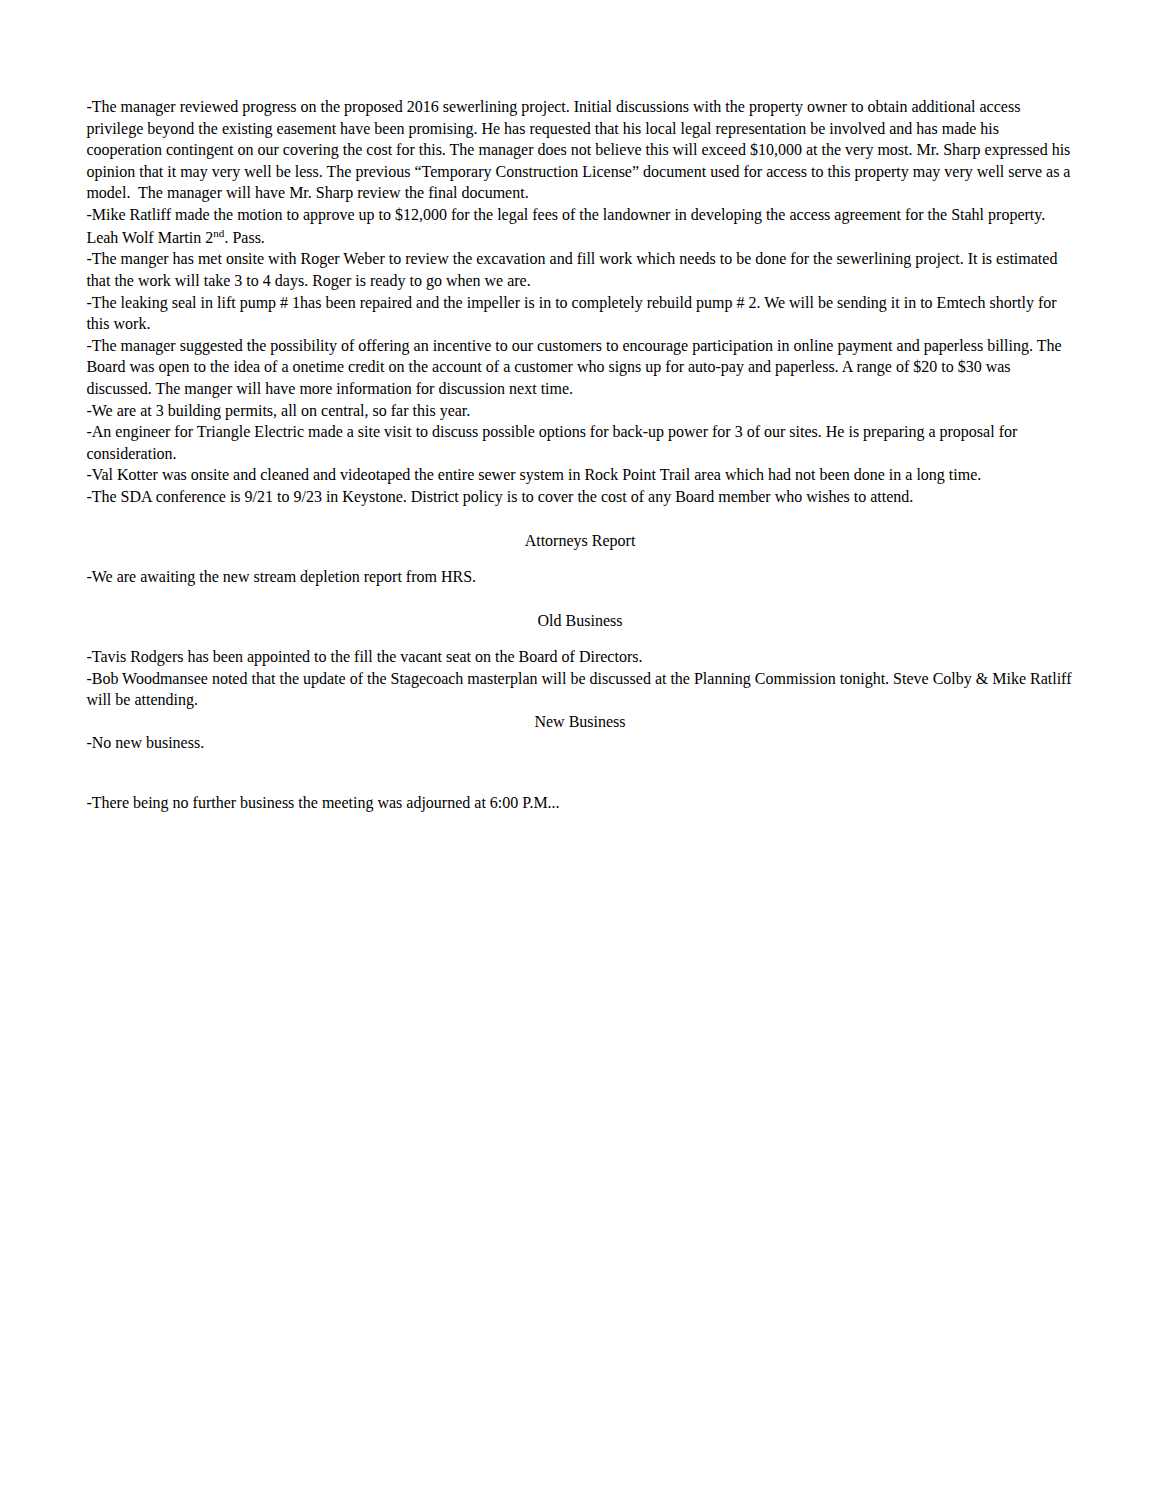-The manager reviewed progress on the proposed 2016 sewerlining project. Initial discussions with the property owner to obtain additional access privilege beyond the existing easement have been promising. He has requested that his local legal representation be involved and has made his cooperation contingent on our covering the cost for this. The manager does not believe this will exceed $10,000 at the very most. Mr. Sharp expressed his opinion that it may very well be less. The previous “Temporary Construction License” document used for access to this property may very well serve as a model. The manager will have Mr. Sharp review the final document.
-Mike Ratliff made the motion to approve up to $12,000 for the legal fees of the landowner in developing the access agreement for the Stahl property. Leah Wolf Martin 2nd. Pass.
-The manger has met onsite with Roger Weber to review the excavation and fill work which needs to be done for the sewerlining project. It is estimated that the work will take 3 to 4 days. Roger is ready to go when we are.
-The leaking seal in lift pump # 1has been repaired and the impeller is in to completely rebuild pump # 2. We will be sending it in to Emtech shortly for this work.
-The manager suggested the possibility of offering an incentive to our customers to encourage participation in online payment and paperless billing. The Board was open to the idea of a onetime credit on the account of a customer who signs up for auto-pay and paperless. A range of $20 to $30 was discussed. The manger will have more information for discussion next time.
-We are at 3 building permits, all on central, so far this year.
-An engineer for Triangle Electric made a site visit to discuss possible options for back-up power for 3 of our sites. He is preparing a proposal for consideration.
-Val Kotter was onsite and cleaned and videotaped the entire sewer system in Rock Point Trail area which had not been done in a long time.
-The SDA conference is 9/21 to 9/23 in Keystone. District policy is to cover the cost of any Board member who wishes to attend.
Attorneys Report
-We are awaiting the new stream depletion report from HRS.
Old Business
-Tavis Rodgers has been appointed to the fill the vacant seat on the Board of Directors.
-Bob Woodmansee noted that the update of the Stagecoach masterplan will be discussed at the Planning Commission tonight. Steve Colby & Mike Ratliff will be attending.
New Business
-No new business.
-There being no further business the meeting was adjourned at 6:00 P.M...